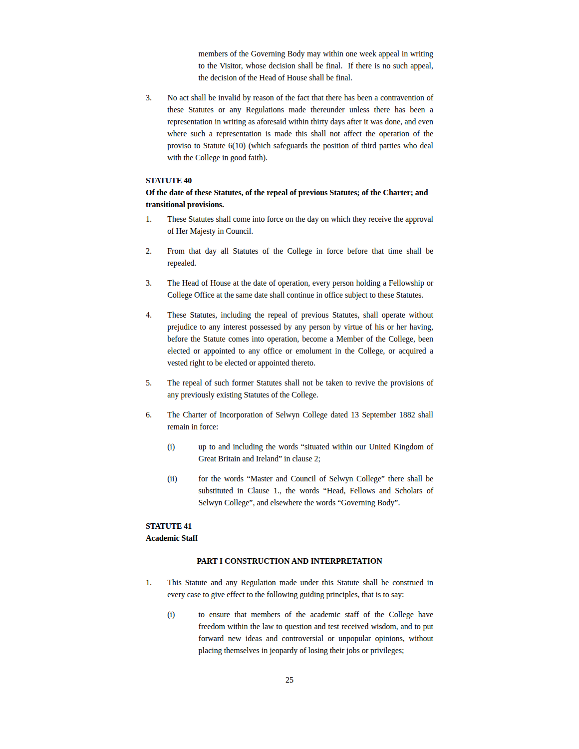members of the Governing Body may within one week appeal in writing to the Visitor, whose decision shall be final. If there is no such appeal, the decision of the Head of House shall be final.
3.
No act shall be invalid by reason of the fact that there has been a contravention of these Statutes or any Regulations made thereunder unless there has been a representation in writing as aforesaid within thirty days after it was done, and even where such a representation is made this shall not affect the operation of the proviso to Statute 6(10) (which safeguards the position of third parties who deal with the College in good faith).
STATUTE 40
Of the date of these Statutes, of the repeal of previous Statutes; of the Charter; and transitional provisions.
1.
These Statutes shall come into force on the day on which they receive the approval of Her Majesty in Council.
2.
From that day all Statutes of the College in force before that time shall be repealed.
3.
The Head of House at the date of operation, every person holding a Fellowship or College Office at the same date shall continue in office subject to these Statutes.
4.
These Statutes, including the repeal of previous Statutes, shall operate without prejudice to any interest possessed by any person by virtue of his or her having, before the Statute comes into operation, become a Member of the College, been elected or appointed to any office or emolument in the College, or acquired a vested right to be elected or appointed thereto.
5.
The repeal of such former Statutes shall not be taken to revive the provisions of any previously existing Statutes of the College.
6.
The Charter of Incorporation of Selwyn College dated 13 September 1882 shall remain in force:
(i)
up to and including the words “situated within our United Kingdom of Great Britain and Ireland” in clause 2;
(ii)
for the words “Master and Council of Selwyn College” there shall be substituted in Clause 1., the words “Head, Fellows and Scholars of Selwyn College”, and elsewhere the words “Governing Body”.
STATUTE 41
Academic Staff
PART I CONSTRUCTION AND INTERPRETATION
1.
This Statute and any Regulation made under this Statute shall be construed in every case to give effect to the following guiding principles, that is to say:
(i)
to ensure that members of the academic staff of the College have freedom within the law to question and test received wisdom, and to put forward new ideas and controversial or unpopular opinions, without placing themselves in jeopardy of losing their jobs or privileges;
25